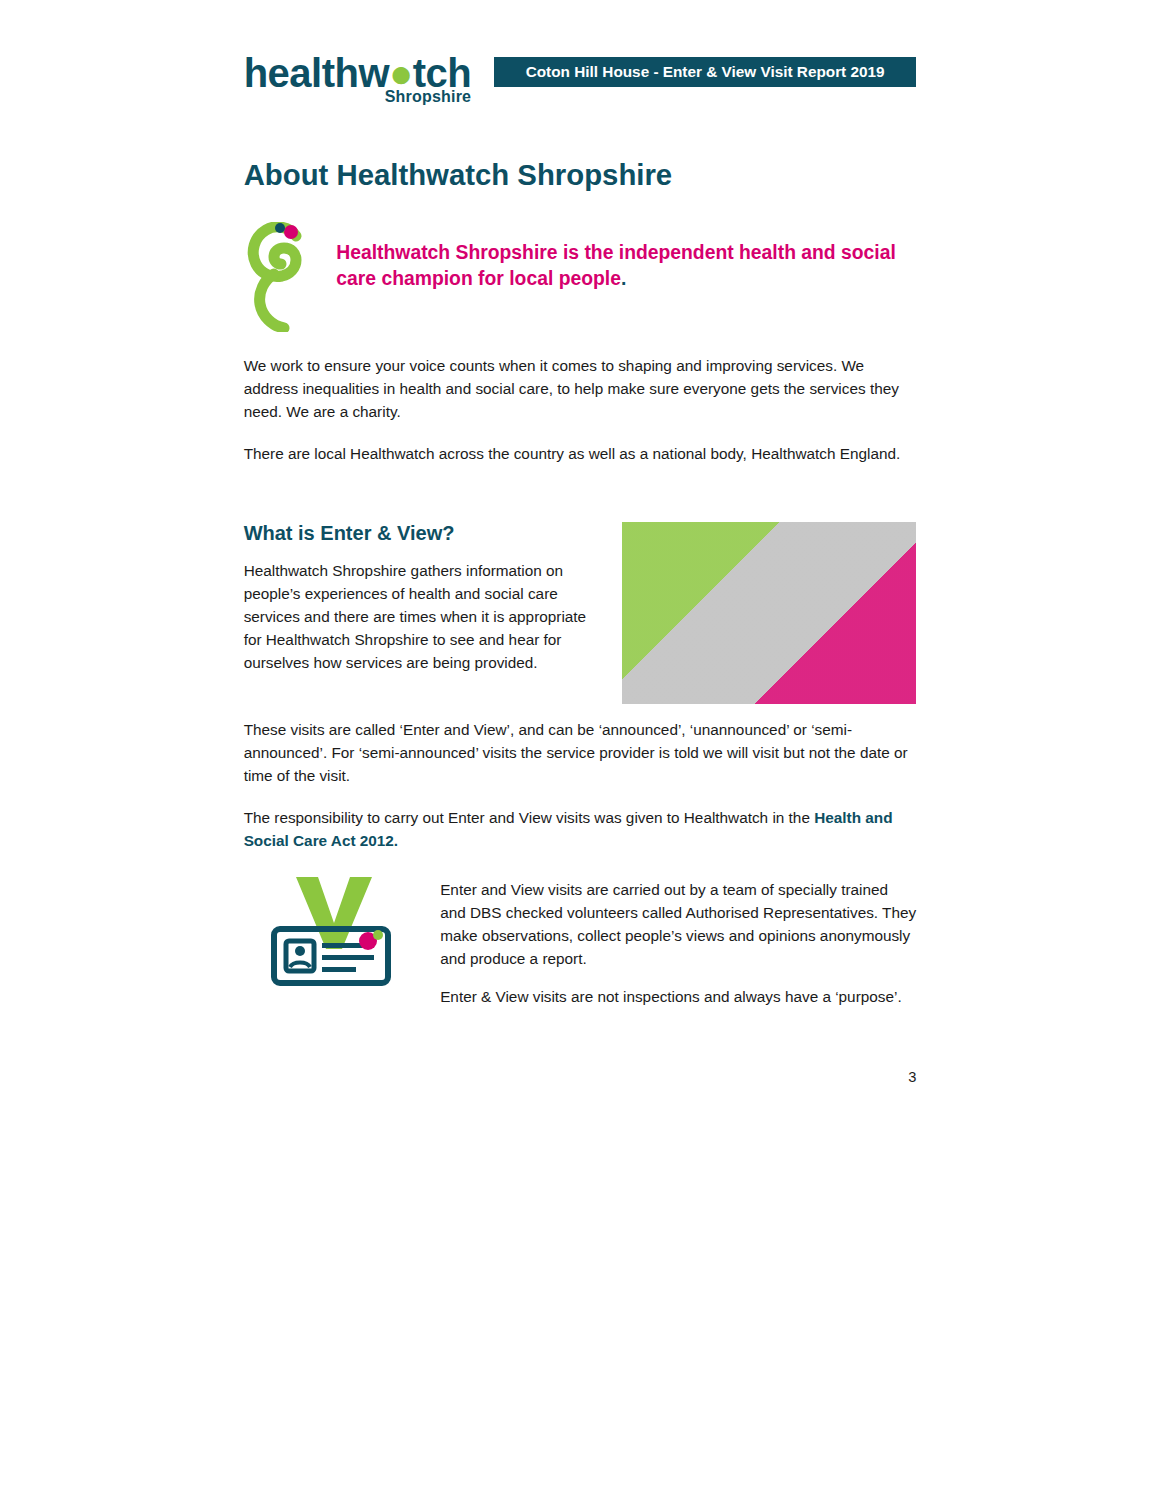healthw●tch Shropshire
Coton Hill House - Enter & View Visit Report 2019
About Healthwatch Shropshire
Healthwatch Shropshire is the independent health and social care champion for local people.
We work to ensure your voice counts when it comes to shaping and improving services. We address inequalities in health and social care, to help make sure everyone gets the services they need. We are a charity.
There are local Healthwatch across the country as well as a national body, Healthwatch England.
What is Enter & View?
Healthwatch Shropshire gathers information on people’s experiences of health and social care services and there are times when it is appropriate for Healthwatch Shropshire to see and hear for ourselves how services are being provided.
These visits are called ‘Enter and View’, and can be ‘announced’, ‘unannounced’ or ‘semi-announced’. For ‘semi-announced’ visits the service provider is told we will visit but not the date or time of the visit.
The responsibility to carry out Enter and View visits was given to Healthwatch in the Health and Social Care Act 2012.
Enter and View visits are carried out by a team of specially trained and DBS checked volunteers called Authorised Representatives. They make observations, collect people’s views and opinions anonymously and produce a report.
Enter & View visits are not inspections and always have a ‘purpose’.
3